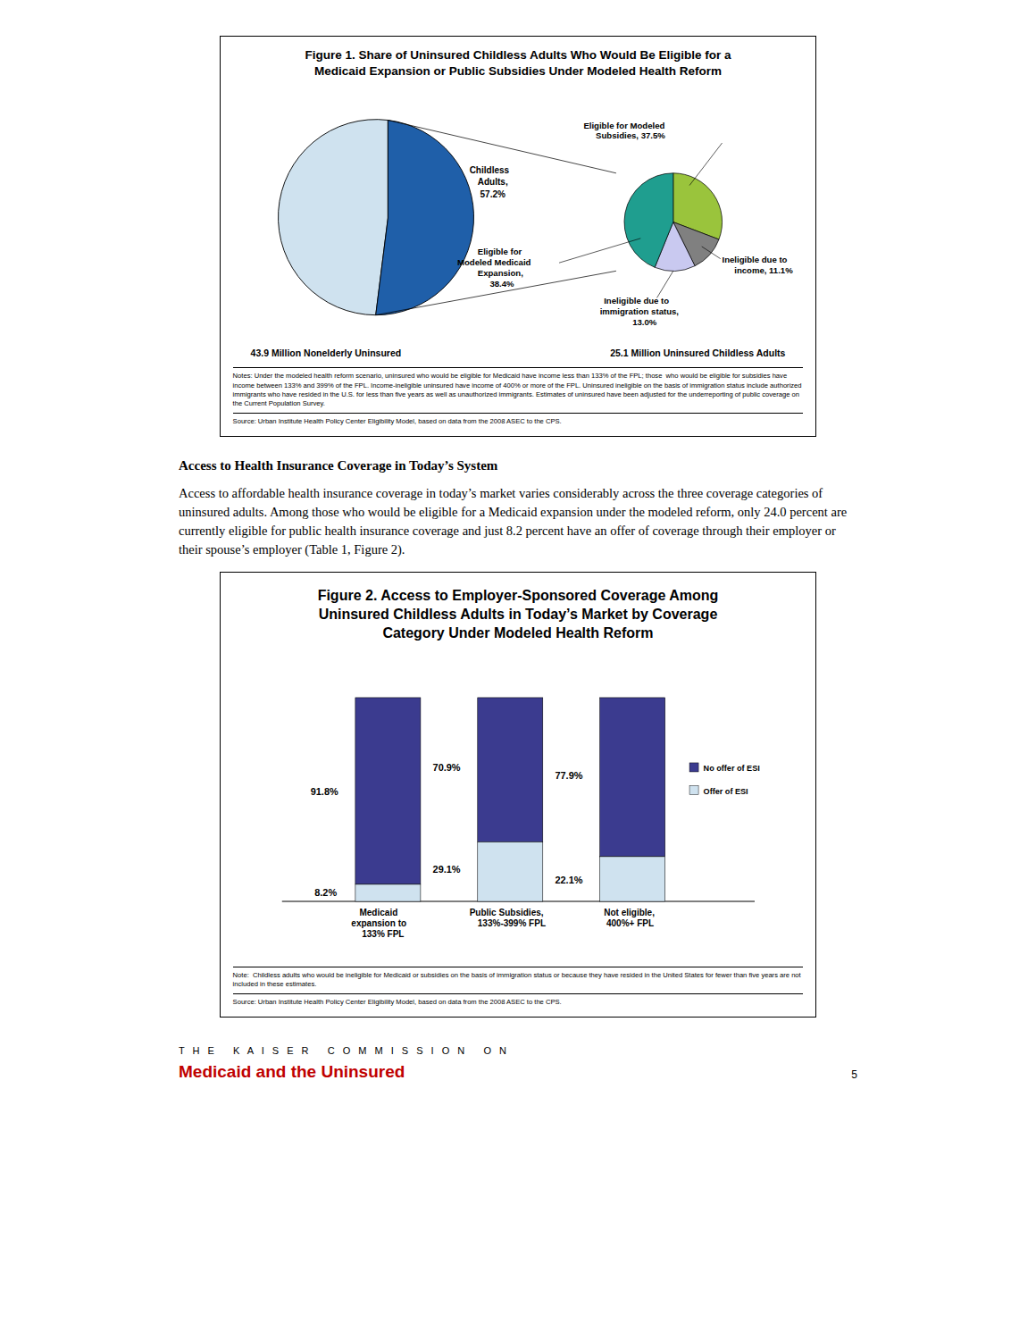Figure 1. Share of Uninsured Childless Adults Who Would Be Eligible for a
Medicaid Expansion or Public Subsidies Under Modeled Health Reform
Eligible for Modeled Subsidies, 37.5% Childless Adults, 57.2% Eligible for Modeled Medicaid Expansion, 38.4% Ineligible due to income, 11.1% Ineligible due to immigration status, 13.0%
43.9 Million Nonelderly Uninsured 25.1 Million Uninsured Childless Adults
Notes: Under the modeled health reform scenario, uninsured who would be eligible for Medicaid have income less than 133% of the FPL; those who would be eligible for subsidies have income between 133% and 399% of the FPL. Income-ineligible uninsured have income of 400% or more of the FPL. Uninsured ineligible on the basis of immigration status include authorized immigrants who have resided in the U.S. for less than five years as well as unauthorized immigrants. Estimates of uninsured have been adjusted for the underreporting of public coverage on the Current Population Survey.
Source: Urban Institute Health Policy Center Eligibility Model, based on data from the 2008 ASEC to the CPS.
Access to Health Insurance Coverage in Today’s System
Access to affordable health insurance coverage in today’s market varies considerably across the three coverage categories of uninsured adults. Among those who would be eligible for a Medicaid expansion under the modeled reform, only 24.0 percent are currently eligible for public health insurance coverage and just 8.2 percent have an offer of coverage through their employer or their spouse’s employer (Table 1, Figure 2).
Figure 2. Access to Employer-Sponsored Coverage Among
Uninsured Childless Adults in Today’s Market by Coverage
Category Under Modeled Health Reform
91.8% 8.2% 70.9% 29.1% 77.9% 22.1% No offer of ESI Offer of ESI Medicaid expansion to 133% FPL Public Subsidies, 133%-399% FPL Not eligible, 400%+ FPL
Note: Childless adults who would be ineligible for Medicaid or subsidies on the basis of immigration status or because they have resided in the United States for fewer than five years are not included in these estimates.
Source: Urban Institute Health Policy Center Eligibility Model, based on data from the 2008 ASEC to the CPS.
T H E K A I S E R C O M M I S S I O N O N
Medicaid and the Uninsured
5